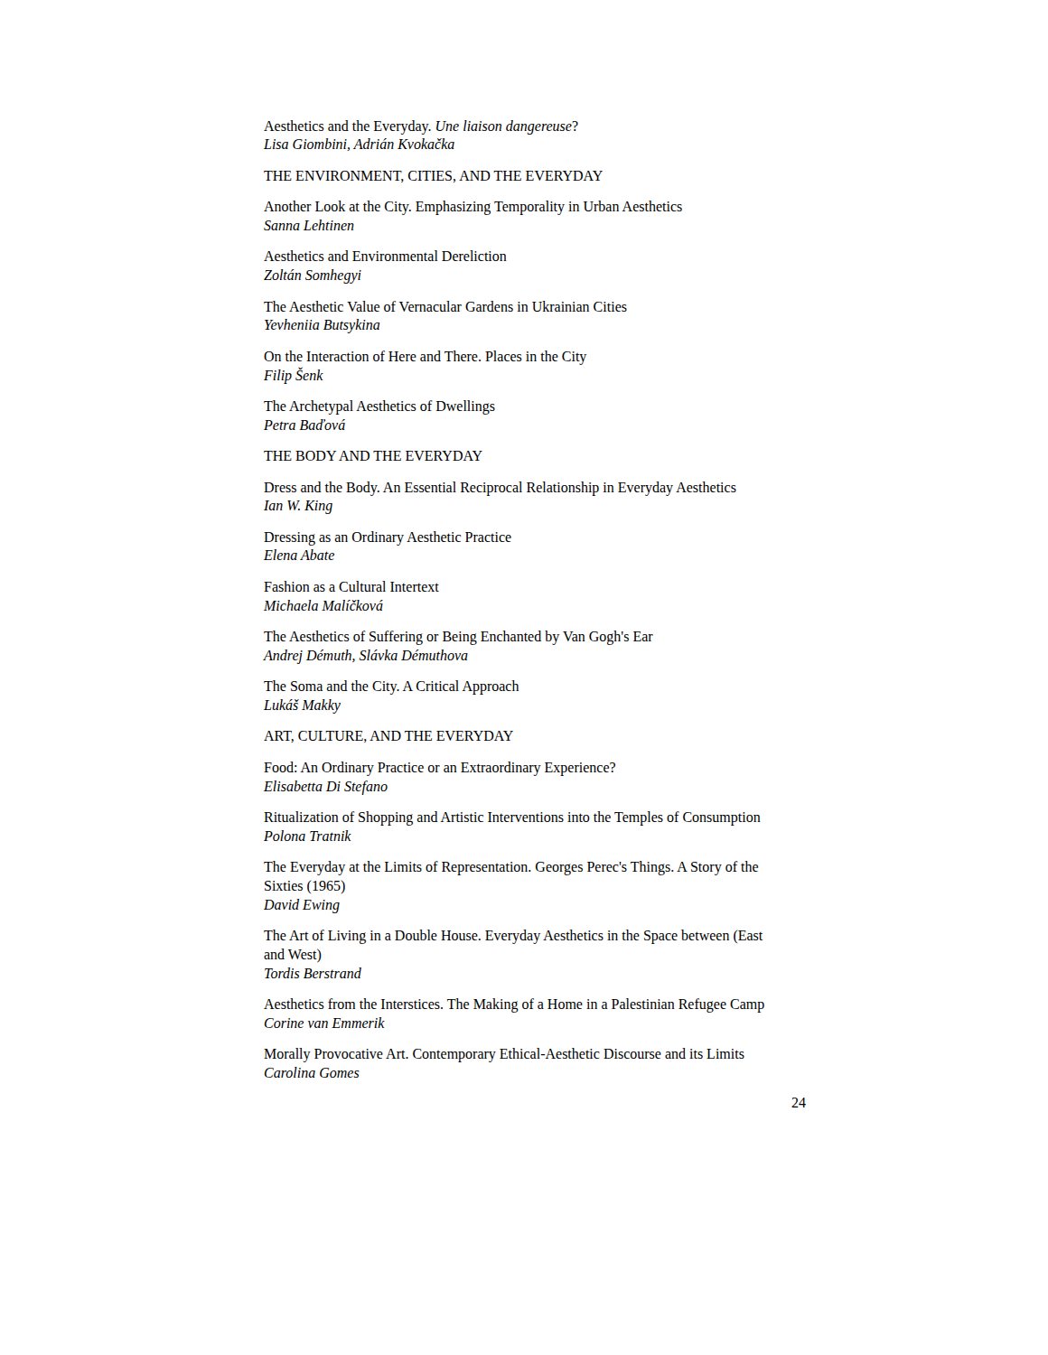Aesthetics and the Everyday. Une liaison dangereuse? Lisa Giombini, Adrián Kvokačka
The Environment, Cities, and the Everyday
Another Look at the City. Emphasizing Temporality in Urban Aesthetics Sanna Lehtinen
Aesthetics and Environmental Dereliction Zoltán Somhegyi
The Aesthetic Value of Vernacular Gardens in Ukrainian Cities Yevheniia Butsykina
On the Interaction of Here and There. Places in the City Filip Šenk
The Archetypal Aesthetics of Dwellings Petra Baďová
The Body and the Everyday
Dress and the Body. An Essential Reciprocal Relationship in Everyday Aesthetics Ian W. King
Dressing as an Ordinary Aesthetic Practice Elena Abate
Fashion as a Cultural Intertext Michaela Malíčková
The Aesthetics of Suffering or Being Enchanted by Van Gogh's Ear Andrej Démuth, Slávka Démuthova
The Soma and the City. A Critical Approach Lukáš Makky
Art, Culture, and the Everyday
Food: An Ordinary Practice or an Extraordinary Experience? Elisabetta Di Stefano
Ritualization of Shopping and Artistic Interventions into the Temples of Consumption Polona Tratnik
The Everyday at the Limits of Representation. Georges Perec's Things. A Story of the Sixties (1965) David Ewing
The Art of Living in a Double House. Everyday Aesthetics in the Space between (East and West) Tordis Berstrand
Aesthetics from the Interstices. The Making of a Home in a Palestinian Refugee Camp Corine van Emmerik
Morally Provocative Art. Contemporary Ethical-Aesthetic Discourse and its Limits Carolina Gomes
24